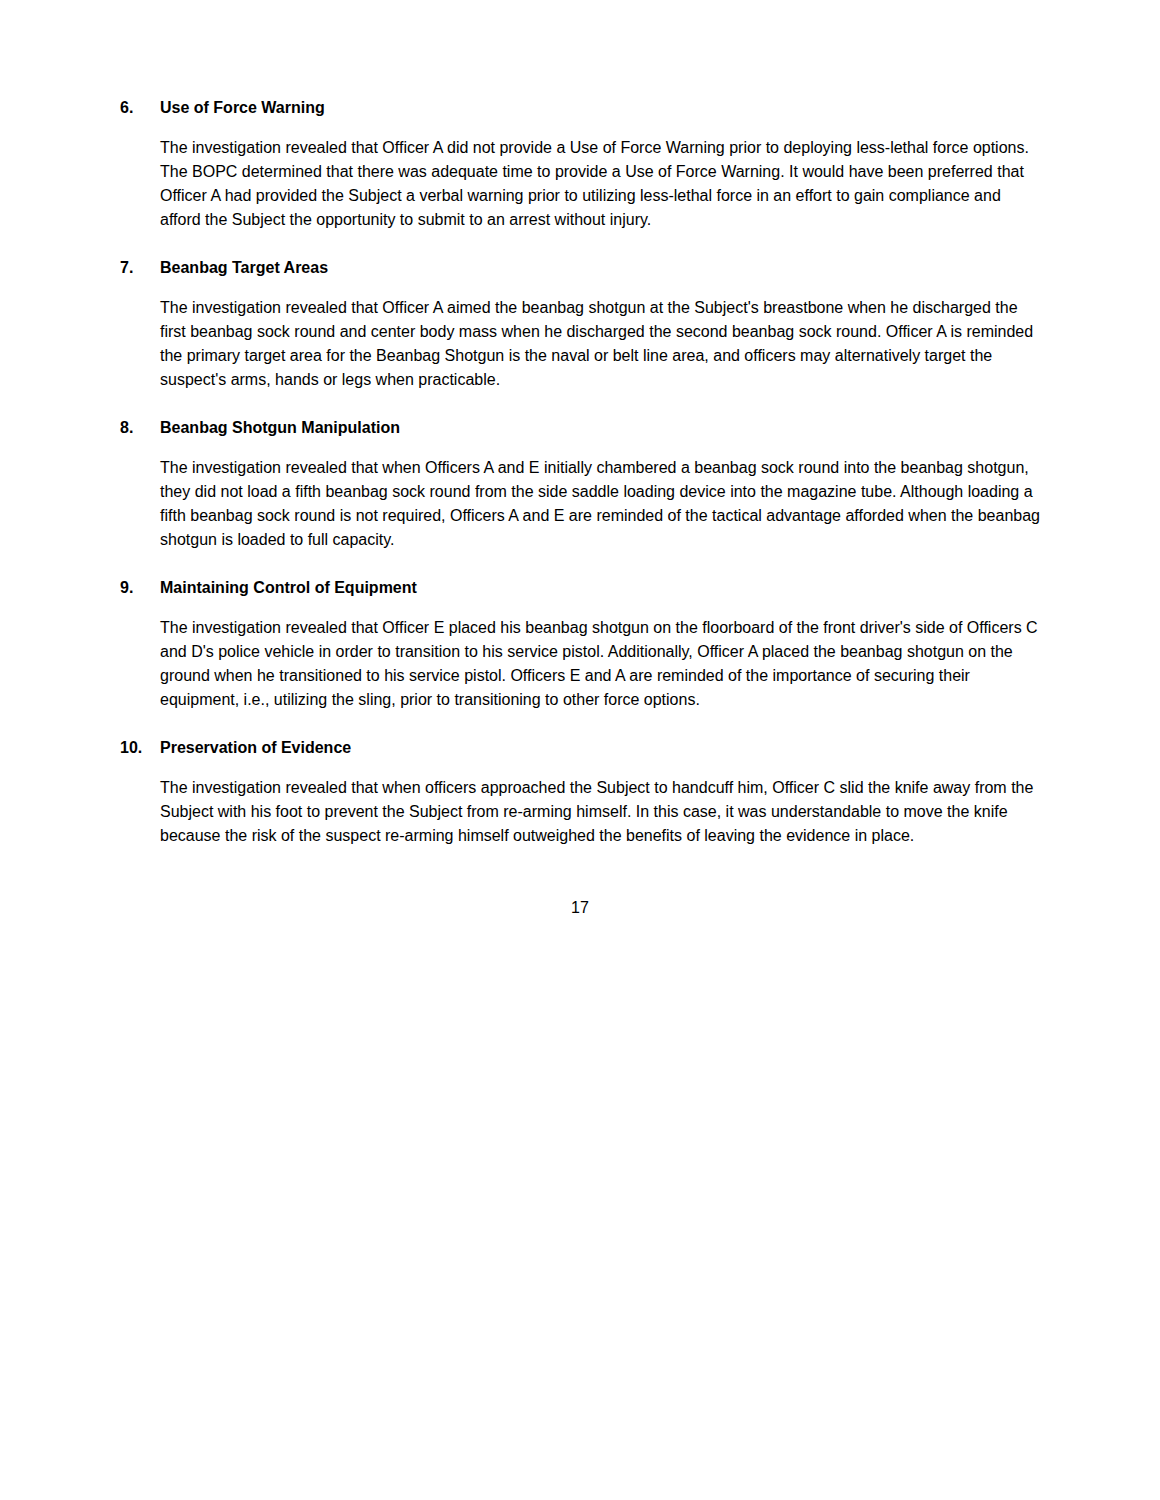6.
Use of Force Warning
The investigation revealed that Officer A did not provide a Use of Force Warning prior to deploying less-lethal force options. The BOPC determined that there was adequate time to provide a Use of Force Warning. It would have been preferred that Officer A had provided the Subject a verbal warning prior to utilizing less-lethal force in an effort to gain compliance and afford the Subject the opportunity to submit to an arrest without injury.
7.
Beanbag Target Areas
The investigation revealed that Officer A aimed the beanbag shotgun at the Subject's breastbone when he discharged the first beanbag sock round and center body mass when he discharged the second beanbag sock round. Officer A is reminded the primary target area for the Beanbag Shotgun is the naval or belt line area, and officers may alternatively target the suspect's arms, hands or legs when practicable.
8.
Beanbag Shotgun Manipulation
The investigation revealed that when Officers A and E initially chambered a beanbag sock round into the beanbag shotgun, they did not load a fifth beanbag sock round from the side saddle loading device into the magazine tube. Although loading a fifth beanbag sock round is not required, Officers A and E are reminded of the tactical advantage afforded when the beanbag shotgun is loaded to full capacity.
9.
Maintaining Control of Equipment
The investigation revealed that Officer E placed his beanbag shotgun on the floorboard of the front driver's side of Officers C and D's police vehicle in order to transition to his service pistol. Additionally, Officer A placed the beanbag shotgun on the ground when he transitioned to his service pistol. Officers E and A are reminded of the importance of securing their equipment, i.e., utilizing the sling, prior to transitioning to other force options.
10.
Preservation of Evidence
The investigation revealed that when officers approached the Subject to handcuff him, Officer C slid the knife away from the Subject with his foot to prevent the Subject from re-arming himself. In this case, it was understandable to move the knife because the risk of the suspect re-arming himself outweighed the benefits of leaving the evidence in place.
17